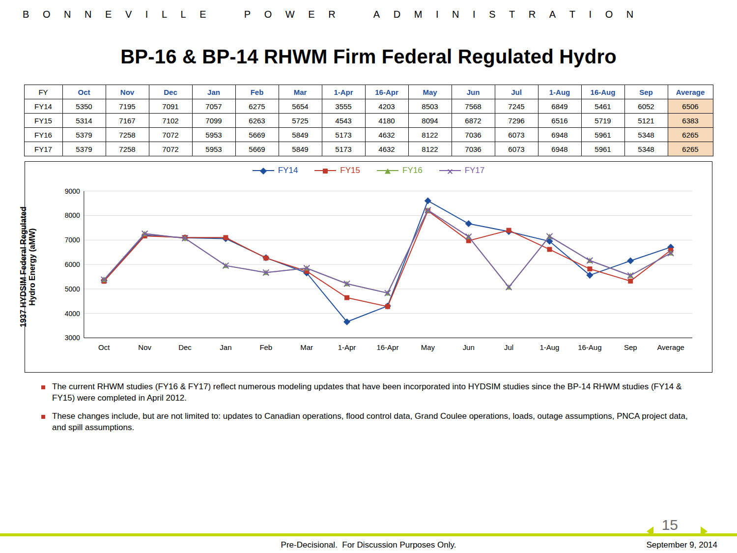B O N N E V I L L E P O W E R A D M I N I S T R A T I O N
BP-16 & BP-14 RHWM Firm Federal Regulated Hydro
| FY | Oct | Nov | Dec | Jan | Feb | Mar | 1-Apr | 16-Apr | May | Jun | Jul | 1-Aug | 16-Aug | Sep | Average |
| --- | --- | --- | --- | --- | --- | --- | --- | --- | --- | --- | --- | --- | --- | --- | --- |
| FY14 | 5350 | 7195 | 7091 | 7057 | 6275 | 5654 | 3555 | 4203 | 8503 | 7568 | 7245 | 6849 | 5461 | 6052 | 6506 |
| FY15 | 5314 | 7167 | 7102 | 7099 | 6263 | 5725 | 4543 | 4180 | 8094 | 6872 | 7296 | 6516 | 5719 | 5121 | 6383 |
| FY16 | 5379 | 7258 | 7072 | 5953 | 5669 | 5849 | 5173 | 4632 | 8122 | 7036 | 6073 | 6948 | 5961 | 5348 | 6265 |
| FY17 | 5379 | 7258 | 7072 | 5953 | 5669 | 5849 | 5173 | 4632 | 8122 | 7036 | 6073 | 6948 | 5961 | 5348 | 6265 |
FY14
FY15
FY16
FY17
1937 HYDSIM Federal Regulated
Hydro Energy (aMW)
9000 8000 7000 6000 5000 4000 3000 Oct Nov Dec Jan Feb Mar 1-Apr 16-Apr May Jun Jul 1-Aug 16-Aug Sep Average
The current RHWM studies (FY16 & FY17) reflect numerous modeling updates that have been incorporated into HYDSIM studies since the BP-14 RHWM studies (FY14 & FY15) were completed in April 2012.
These changes include, but are not limited to: updates to Canadian operations, flood control data, Grand Coulee operations, loads, outage assumptions, PNCA project data, and spill assumptions.
15
Pre-Decisional. For Discussion Purposes Only.
September 9, 2014